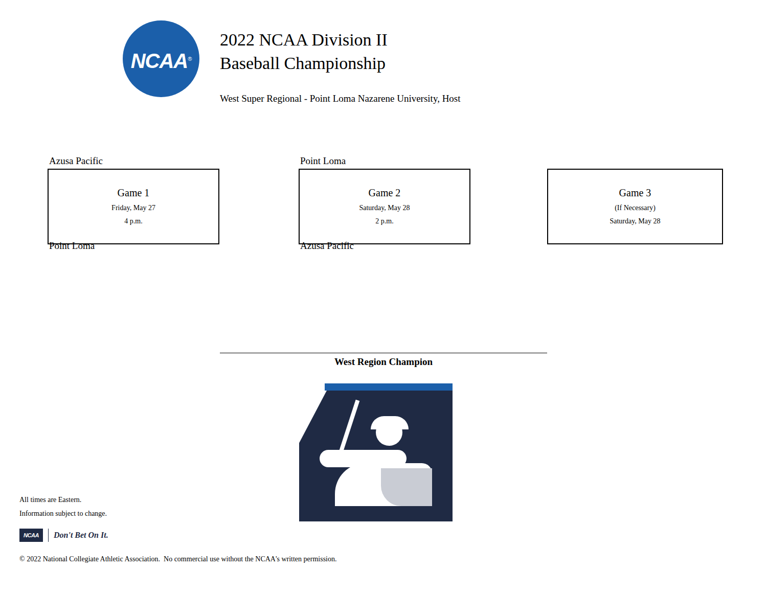NCAA®
2022 NCAA Division II
Baseball Championship
West Super Regional - Point Loma Nazarene University, Host
Azusa Pacific
Game 1
Friday, May 27
4 p.m.
Point Loma
Point Loma
Game 2
Saturday, May 28
2 p.m.
Azusa Pacific
Game 3
(If Necessary)
Saturday, May 28
West Region Champion
All times are Eastern.
Information subject to change.
NCAA
Don't Bet On It.
© 2022 National Collegiate Athletic Association. No commercial use without the NCAA's written permission.